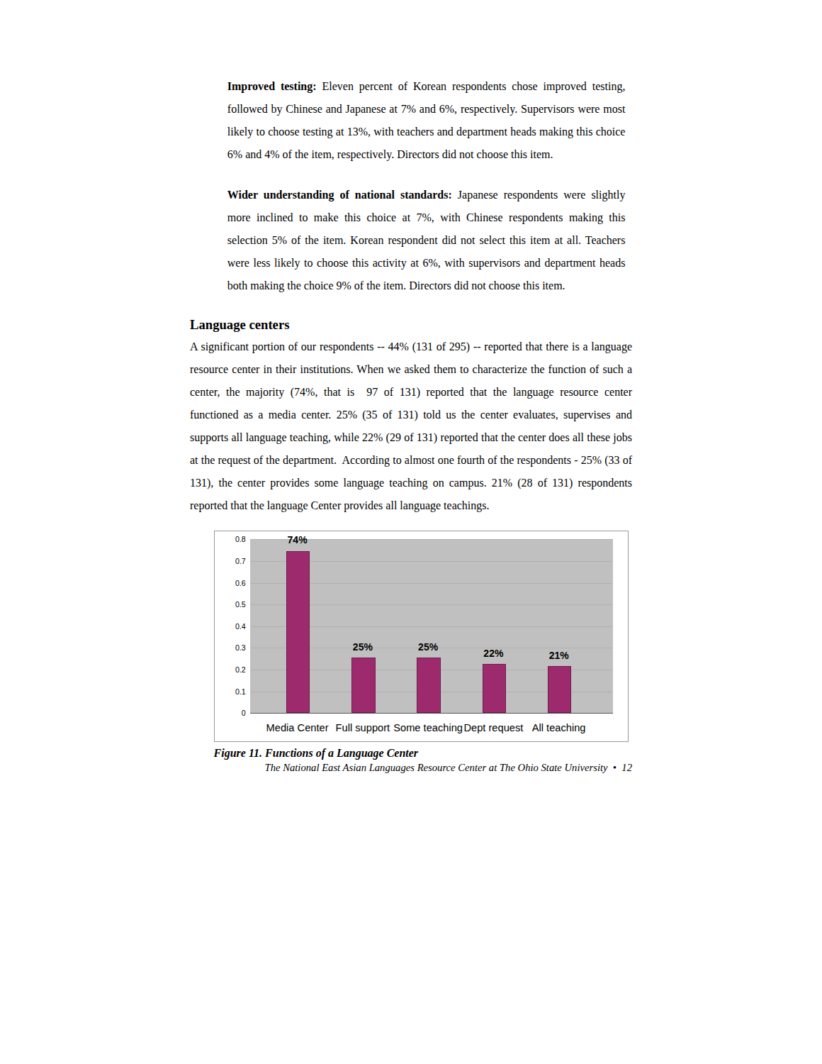Improved testing: Eleven percent of Korean respondents chose improved testing, followed by Chinese and Japanese at 7% and 6%, respectively. Supervisors were most likely to choose testing at 13%, with teachers and department heads making this choice 6% and 4% of the item, respectively. Directors did not choose this item.
Wider understanding of national standards: Japanese respondents were slightly more inclined to make this choice at 7%, with Chinese respondents making this selection 5% of the item. Korean respondent did not select this item at all. Teachers were less likely to choose this activity at 6%, with supervisors and department heads both making the choice 9% of the item. Directors did not choose this item.
Language centers
A significant portion of our respondents -- 44% (131 of 295) -- reported that there is a language resource center in their institutions. When we asked them to characterize the function of such a center, the majority (74%, that is 97 of 131) reported that the language resource center functioned as a media center. 25% (35 of 131) told us the center evaluates, supervises and supports all language teaching, while 22% (29 of 131) reported that the center does all these jobs at the request of the department. According to almost one fourth of the respondents - 25% (33 of 131), the center provides some language teaching on campus. 21% (28 of 131) respondents reported that the language Center provides all language teachings.
0.8
0.7
0.6
0.5
0.4
0.3
0.2
0.1
0
74%
25%
25%
22%
21%
Media Center
Full support
Some teaching
Dept request
All teaching
Figure 11. Functions of a Language Center
The National East Asian Languages Resource Center at The Ohio State University • 12